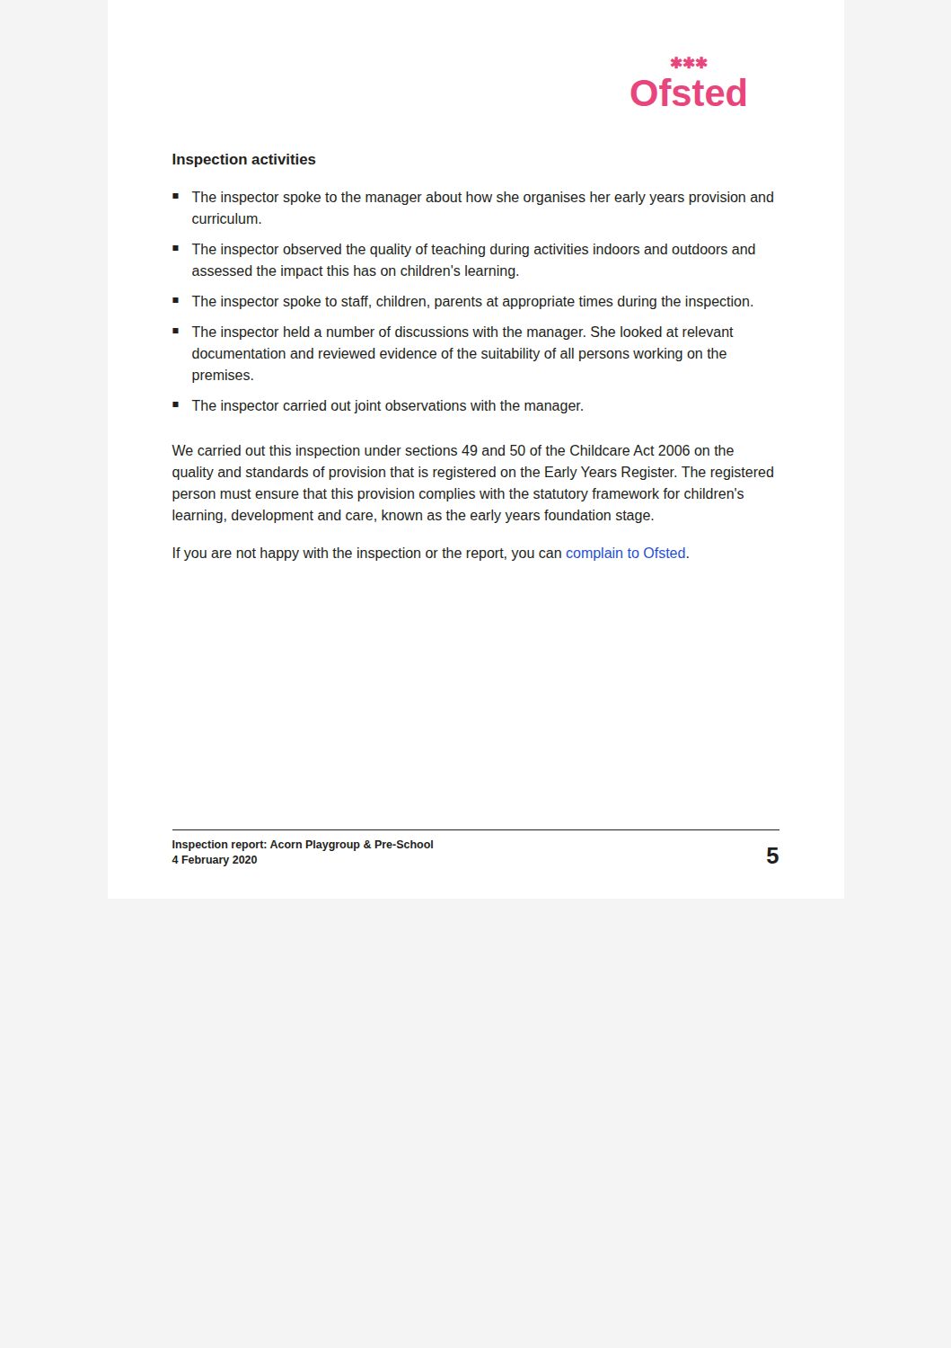Inspection activities
The inspector spoke to the manager about how she organises her early years provision and curriculum.
The inspector observed the quality of teaching during activities indoors and outdoors and assessed the impact this has on children's learning.
The inspector spoke to staff, children, parents at appropriate times during the inspection.
The inspector held a number of discussions with the manager. She looked at relevant documentation and reviewed evidence of the suitability of all persons working on the premises.
The inspector carried out joint observations with the manager.
We carried out this inspection under sections 49 and 50 of the Childcare Act 2006 on the quality and standards of provision that is registered on the Early Years Register. The registered person must ensure that this provision complies with the statutory framework for children's learning, development and care, known as the early years foundation stage.
If you are not happy with the inspection or the report, you can complain to Ofsted.
Inspection report: Acorn Playgroup & Pre-School
4 February 2020
5